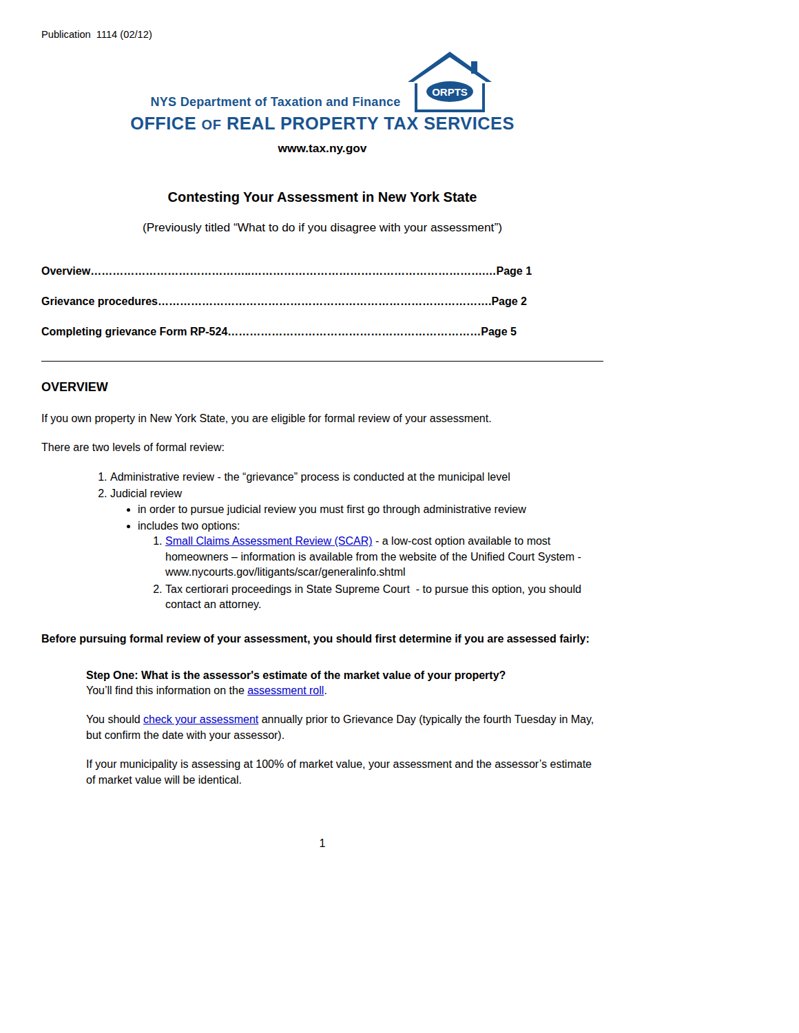Publication 1114 (02/12)
NYS Department of Taxation and Finance ORPTS
OFFICE OF REAL PROPERTY TAX SERVICES
www.tax.ny.gov
Contesting Your Assessment in New York State
(Previously titled “What to do if you disagree with your assessment”)
Overview……………………………………..……………………………………………………….…Page 1
Grievance procedures……………………………………………………………………………….Page 2
Completing grievance Form RP-524……………………………………………………………Page 5
OVERVIEW
If you own property in New York State, you are eligible for formal review of your assessment.
There are two levels of formal review:
Administrative review - the “grievance” process is conducted at the municipal level
Judicial review
in order to pursue judicial review you must first go through administrative review
includes two options:
Small Claims Assessment Review (SCAR) - a low-cost option available to most homeowners – information is available from the website of the Unified Court System - www.nycourts.gov/litigants/scar/generalinfo.shtml
Tax certiorari proceedings in State Supreme Court - to pursue this option, you should contact an attorney.
Before pursuing formal review of your assessment, you should first determine if you are assessed fairly:
Step One: What is the assessor's estimate of the market value of your property?
You’ll find this information on the assessment roll.
You should check your assessment annually prior to Grievance Day (typically the fourth Tuesday in May, but confirm the date with your assessor).
If your municipality is assessing at 100% of market value, your assessment and the assessor’s estimate of market value will be identical.
1